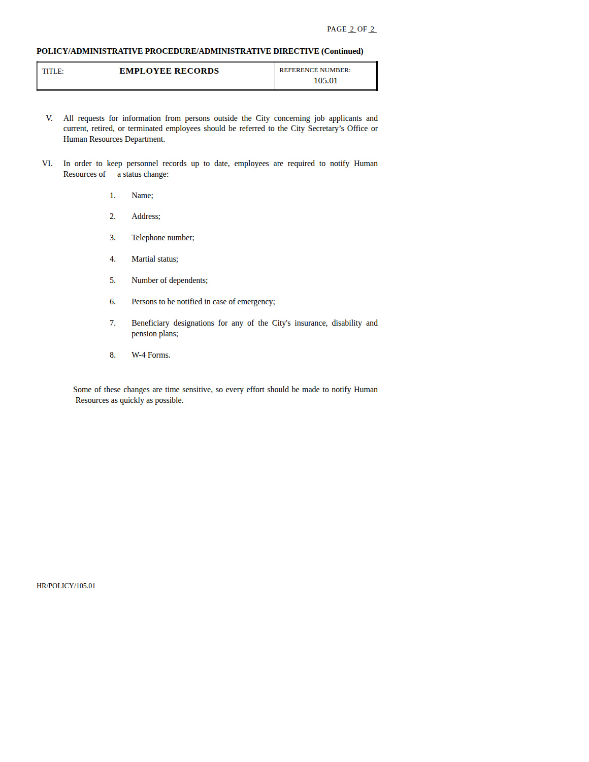PAGE 2 OF 2
POLICY/ADMINISTRATIVE PROCEDURE/ADMINISTRATIVE DIRECTIVE (Continued)
| TITLE: EMPLOYEE RECORDS | REFERENCE NUMBER: 105.01 |
V. All requests for information from persons outside the City concerning job applicants and current, retired, or terminated employees should be referred to the City Secretary’s Office or Human Resources Department.
VI. In order to keep personnel records up to date, employees are required to notify Human Resources of a status change:
1. Name;
2. Address;
3. Telephone number;
4. Martial status;
5. Number of dependents;
6. Persons to be notified in case of emergency;
7. Beneficiary designations for any of the City's insurance, disability and pension plans;
8. W-4 Forms.
Some of these changes are time sensitive, so every effort should be made to notify Human Resources as quickly as possible.
HR/POLICY/105.01